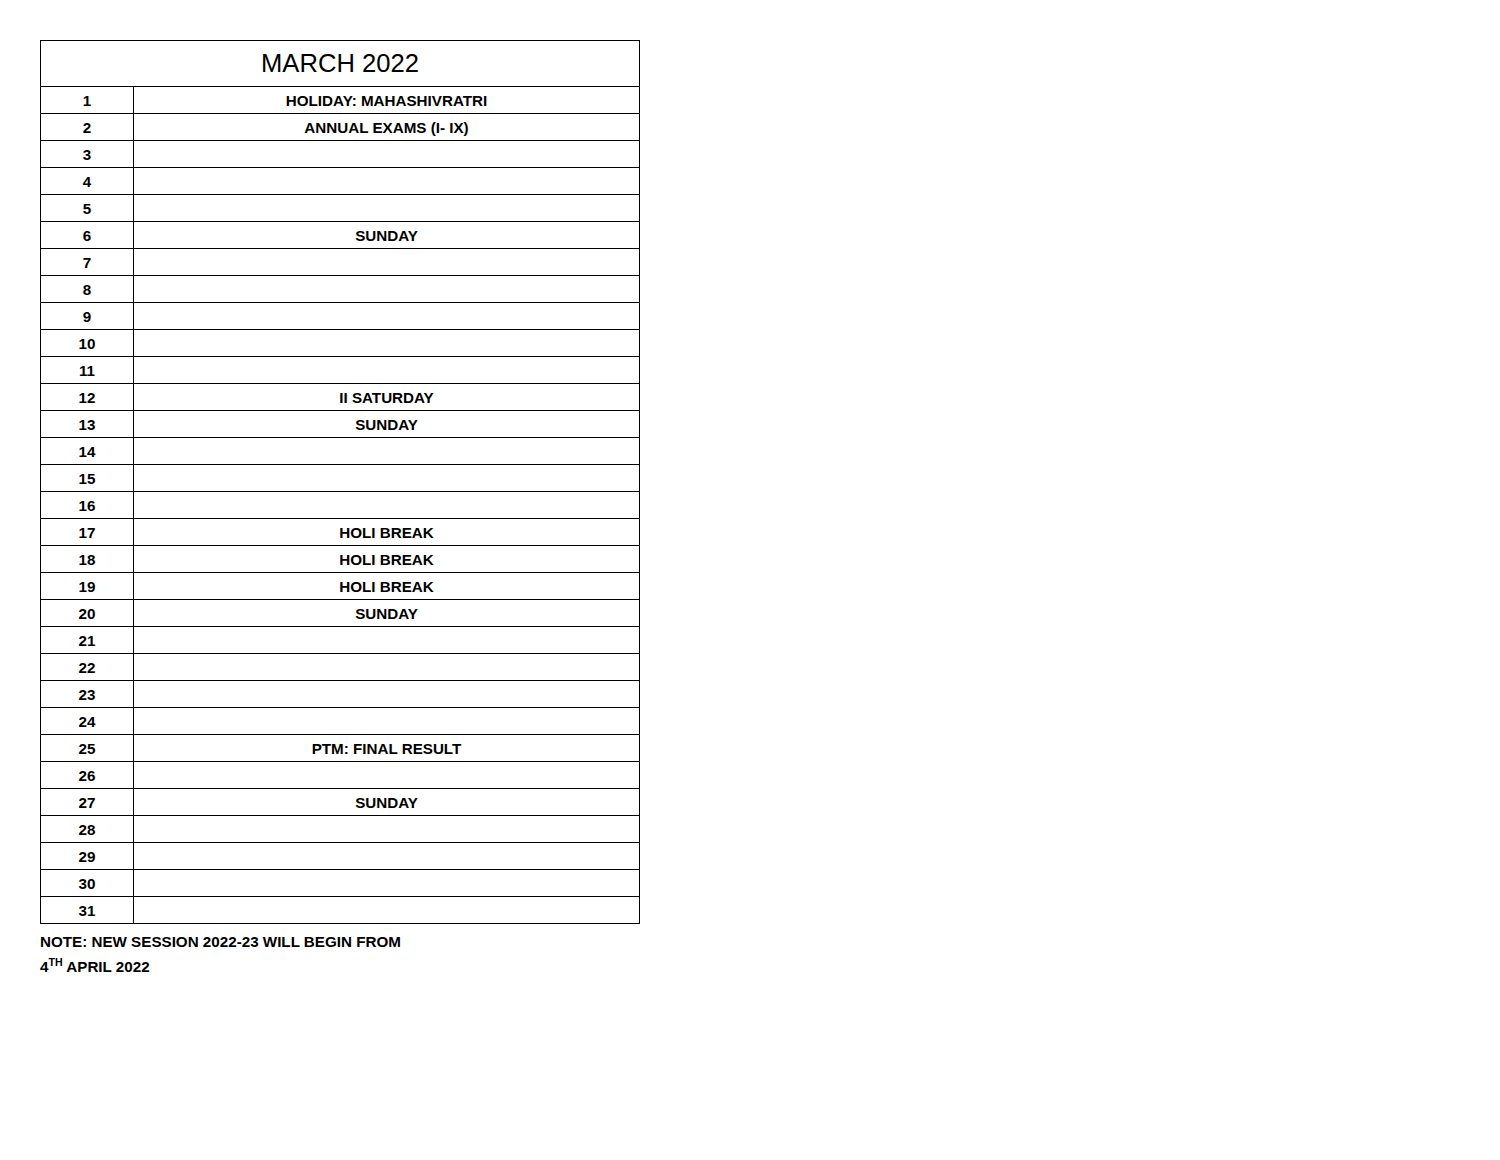MARCH 2022
| 1 | HOLIDAY: MAHASHIVRATRI |
| 2 | ANNUAL EXAMS (I- IX) |
| 3 | |
| 4 | |
| 5 | |
| 6 | SUNDAY |
| 7 | |
| 8 | |
| 9 | |
| 10 | |
| 11 | |
| 12 | II SATURDAY |
| 13 | SUNDAY |
| 14 | |
| 15 | |
| 16 | |
| 17 | HOLI BREAK |
| 18 | HOLI BREAK |
| 19 | HOLI BREAK |
| 20 | SUNDAY |
| 21 | |
| 22 | |
| 23 | |
| 24 | |
| 25 | PTM: FINAL RESULT |
| 26 | |
| 27 | SUNDAY |
| 28 | |
| 29 | |
| 30 | |
| 31 | |
NOTE: NEW SESSION 2022-23 WILL BEGIN FROM
4TH APRIL 2022